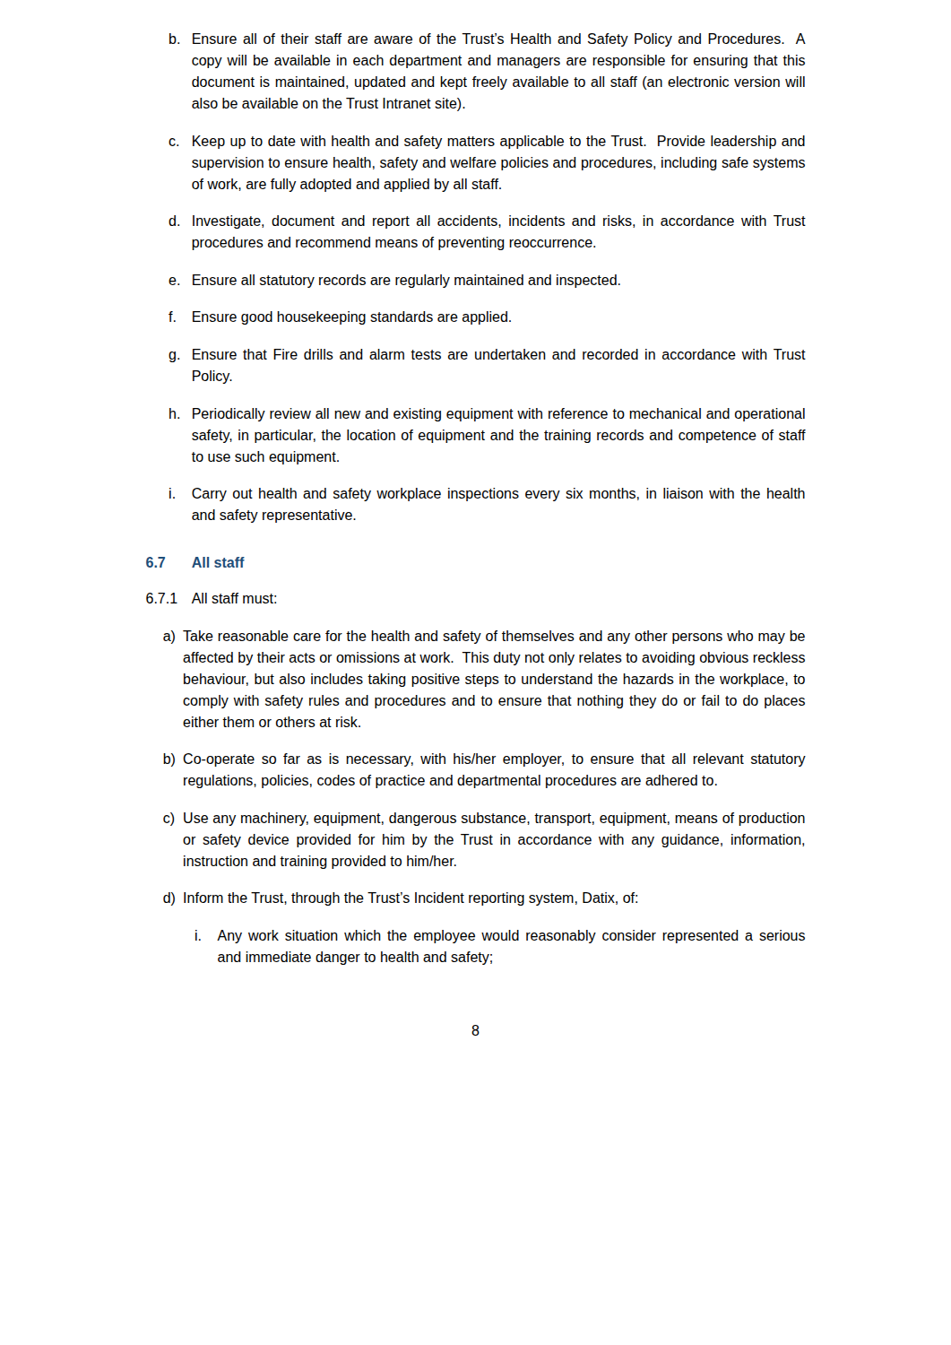b. Ensure all of their staff are aware of the Trust’s Health and Safety Policy and Procedures. A copy will be available in each department and managers are responsible for ensuring that this document is maintained, updated and kept freely available to all staff (an electronic version will also be available on the Trust Intranet site).
c. Keep up to date with health and safety matters applicable to the Trust. Provide leadership and supervision to ensure health, safety and welfare policies and procedures, including safe systems of work, are fully adopted and applied by all staff.
d. Investigate, document and report all accidents, incidents and risks, in accordance with Trust procedures and recommend means of preventing reoccurrence.
e. Ensure all statutory records are regularly maintained and inspected.
f. Ensure good housekeeping standards are applied.
g. Ensure that Fire drills and alarm tests are undertaken and recorded in accordance with Trust Policy.
h. Periodically review all new and existing equipment with reference to mechanical and operational safety, in particular, the location of equipment and the training records and competence of staff to use such equipment.
i. Carry out health and safety workplace inspections every six months, in liaison with the health and safety representative.
6.7 All staff
6.7.1 All staff must:
a) Take reasonable care for the health and safety of themselves and any other persons who may be affected by their acts or omissions at work. This duty not only relates to avoiding obvious reckless behaviour, but also includes taking positive steps to understand the hazards in the workplace, to comply with safety rules and procedures and to ensure that nothing they do or fail to do places either them or others at risk.
b) Co-operate so far as is necessary, with his/her employer, to ensure that all relevant statutory regulations, policies, codes of practice and departmental procedures are adhered to.
c) Use any machinery, equipment, dangerous substance, transport, equipment, means of production or safety device provided for him by the Trust in accordance with any guidance, information, instruction and training provided to him/her.
d) Inform the Trust, through the Trust’s Incident reporting system, Datix, of:
i. Any work situation which the employee would reasonably consider represented a serious and immediate danger to health and safety;
8